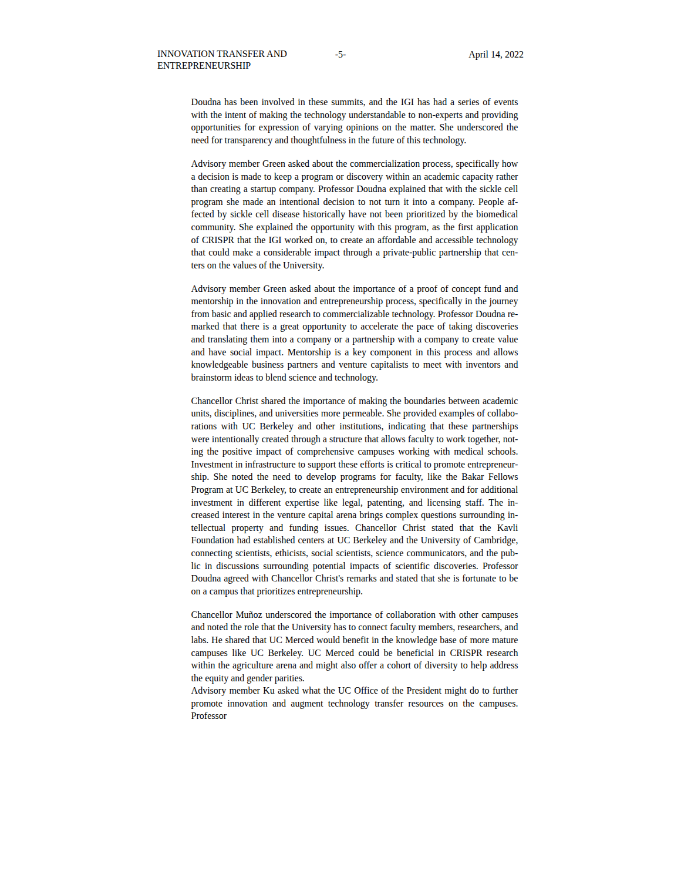Innovation Transfer and
Entrepreneurship
-5-
April 14, 2022
Doudna has been involved in these summits, and the IGI has had a series of events with the intent of making the technology understandable to non-experts and providing opportunities for expression of varying opinions on the matter. She underscored the need for transparency and thoughtfulness in the future of this technology.
Advisory member Green asked about the commercialization process, specifically how a decision is made to keep a program or discovery within an academic capacity rather than creating a startup company. Professor Doudna explained that with the sickle cell program she made an intentional decision to not turn it into a company. People affected by sickle cell disease historically have not been prioritized by the biomedical community. She explained the opportunity with this program, as the first application of CRISPR that the IGI worked on, to create an affordable and accessible technology that could make a considerable impact through a private-public partnership that centers on the values of the University.
Advisory member Green asked about the importance of a proof of concept fund and mentorship in the innovation and entrepreneurship process, specifically in the journey from basic and applied research to commercializable technology. Professor Doudna remarked that there is a great opportunity to accelerate the pace of taking discoveries and translating them into a company or a partnership with a company to create value and have social impact. Mentorship is a key component in this process and allows knowledgeable business partners and venture capitalists to meet with inventors and brainstorm ideas to blend science and technology.
Chancellor Christ shared the importance of making the boundaries between academic units, disciplines, and universities more permeable. She provided examples of collaborations with UC Berkeley and other institutions, indicating that these partnerships were intentionally created through a structure that allows faculty to work together, noting the positive impact of comprehensive campuses working with medical schools. Investment in infrastructure to support these efforts is critical to promote entrepreneurship. She noted the need to develop programs for faculty, like the Bakar Fellows Program at UC Berkeley, to create an entrepreneurship environment and for additional investment in different expertise like legal, patenting, and licensing staff. The increased interest in the venture capital arena brings complex questions surrounding intellectual property and funding issues. Chancellor Christ stated that the Kavli Foundation had established centers at UC Berkeley and the University of Cambridge, connecting scientists, ethicists, social scientists, science communicators, and the public in discussions surrounding potential impacts of scientific discoveries. Professor Doudna agreed with Chancellor Christ's remarks and stated that she is fortunate to be on a campus that prioritizes entrepreneurship.
Chancellor Muñoz underscored the importance of collaboration with other campuses and noted the role that the University has to connect faculty members, researchers, and labs. He shared that UC Merced would benefit in the knowledge base of more mature campuses like UC Berkeley. UC Merced could be beneficial in CRISPR research within the agriculture arena and might also offer a cohort of diversity to help address the equity and gender parities.
Advisory member Ku asked what the UC Office of the President might do to further promote innovation and augment technology transfer resources on the campuses. Professor